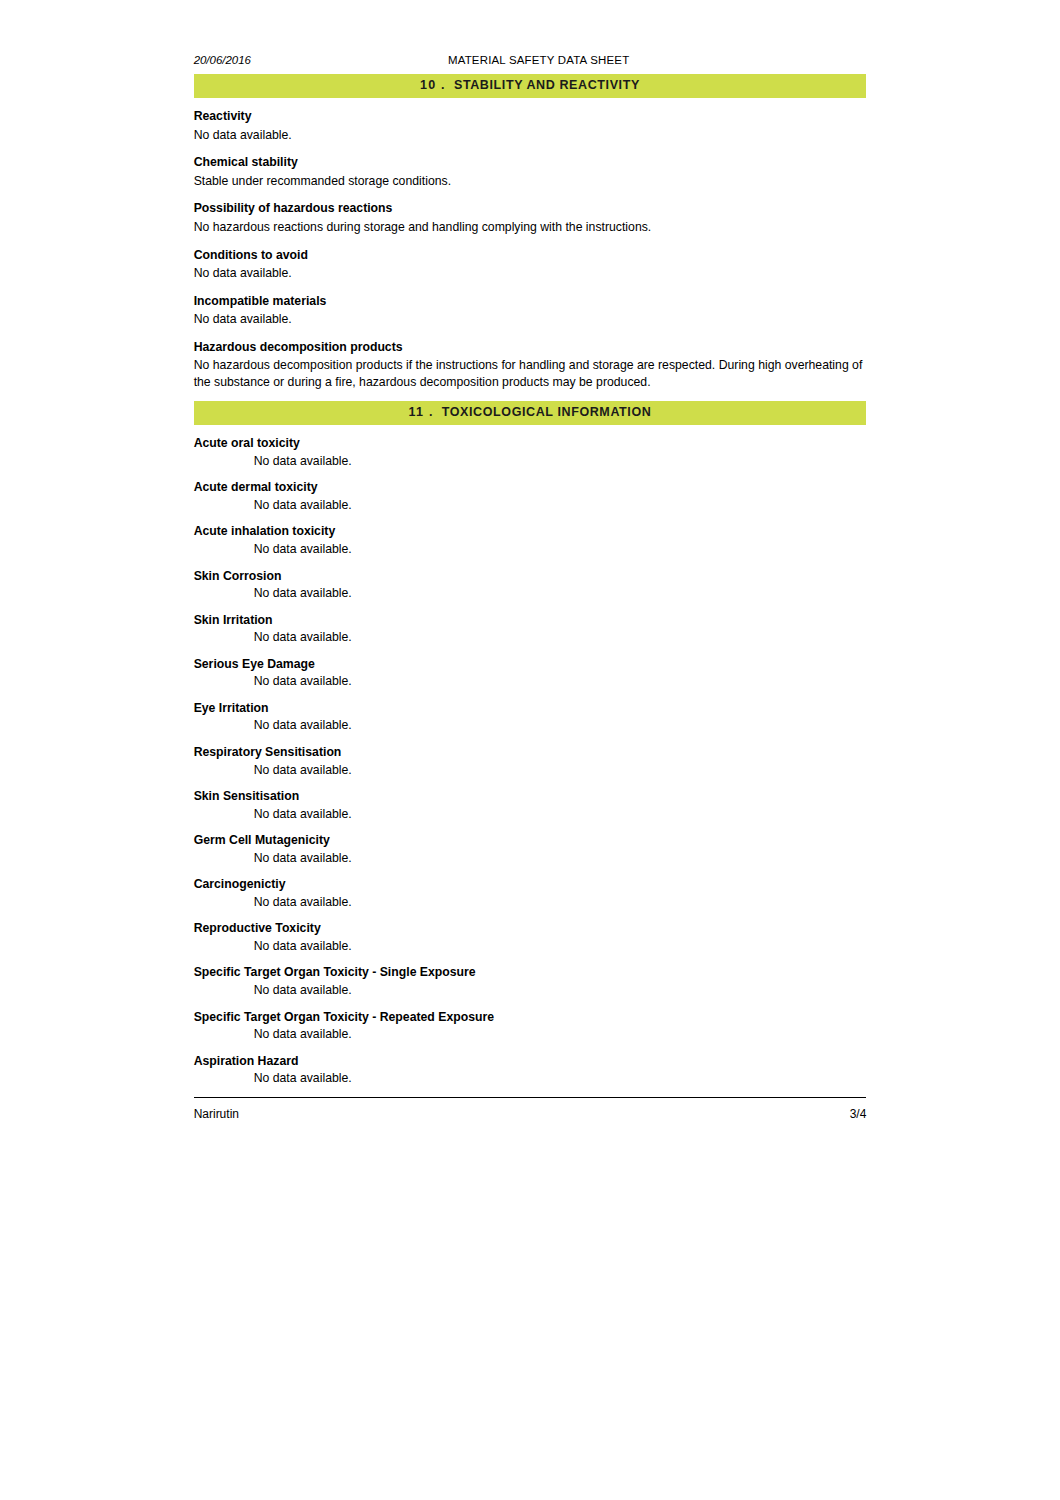20/06/2016
MATERIAL SAFETY DATA SHEET
10 . STABILITY AND REACTIVITY
Reactivity
No data available.
Chemical stability
Stable under recommanded storage conditions.
Possibility of hazardous reactions
No hazardous reactions during storage and handling complying with the instructions.
Conditions to avoid
No data available.
Incompatible materials
No data available.
Hazardous decomposition products
No hazardous decomposition products if the instructions for handling and storage are respected. During high overheating of the substance or during a fire, hazardous decomposition products may be produced.
11 . TOXICOLOGICAL INFORMATION
Acute oral toxicity
No data available.
Acute dermal toxicity
No data available.
Acute inhalation toxicity
No data available.
Skin Corrosion
No data available.
Skin Irritation
No data available.
Serious Eye Damage
No data available.
Eye Irritation
No data available.
Respiratory Sensitisation
No data available.
Skin Sensitisation
No data available.
Germ Cell Mutagenicity
No data available.
Carcinogenictiy
No data available.
Reproductive Toxicity
No data available.
Specific Target Organ Toxicity - Single Exposure
No data available.
Specific Target Organ Toxicity - Repeated Exposure
No data available.
Aspiration Hazard
No data available.
Narirutin
3/4